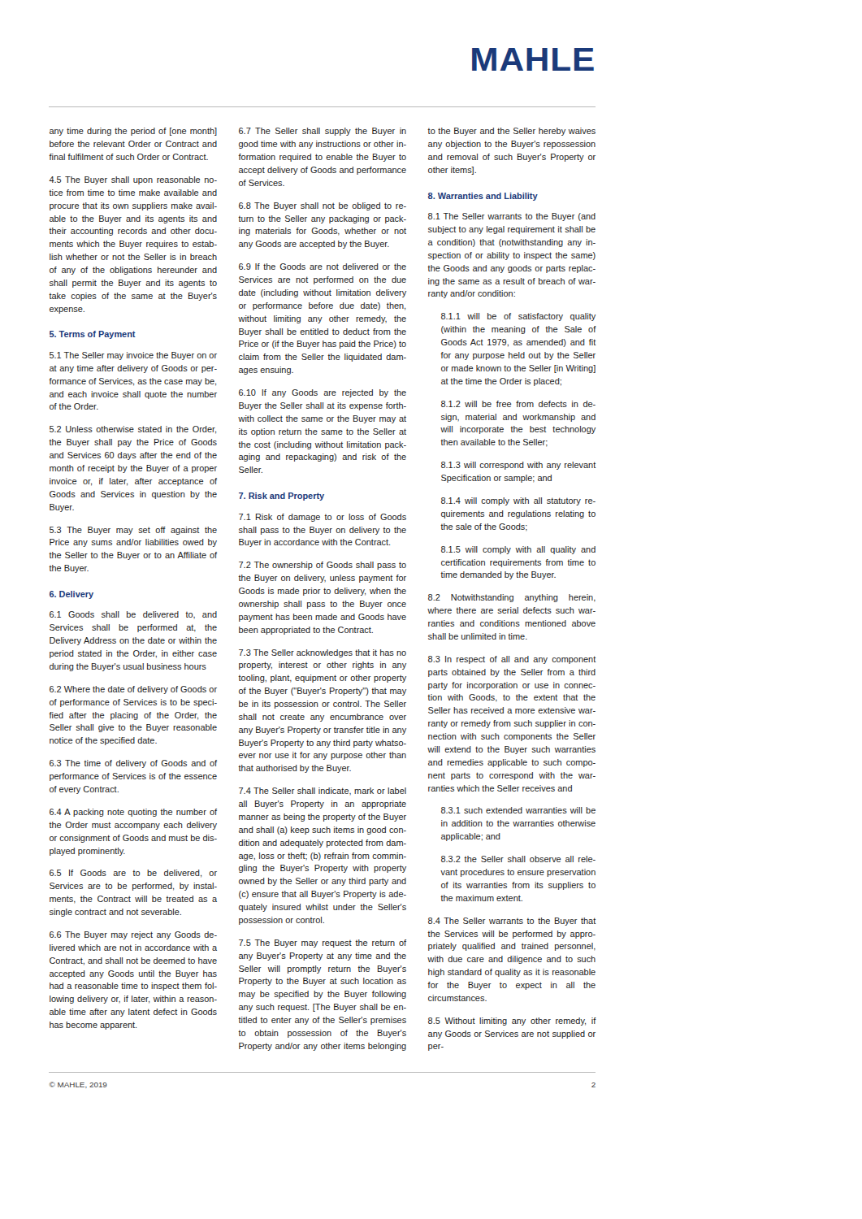MAHLE
any time during the period of [one month] before the relevant Order or Contract and final fulfilment of such Order or Contract.
4.5 The Buyer shall upon reasonable notice from time to time make available and procure that its own suppliers make available to the Buyer and its agents its and their accounting records and other documents which the Buyer requires to establish whether or not the Seller is in breach of any of the obligations hereunder and shall permit the Buyer and its agents to take copies of the same at the Buyer's expense.
5. Terms of Payment
5.1 The Seller may invoice the Buyer on or at any time after delivery of Goods or performance of Services, as the case may be, and each invoice shall quote the number of the Order.
5.2 Unless otherwise stated in the Order, the Buyer shall pay the Price of Goods and Services 60 days after the end of the month of receipt by the Buyer of a proper invoice or, if later, after acceptance of Goods and Services in question by the Buyer.
5.3 The Buyer may set off against the Price any sums and/or liabilities owed by the Seller to the Buyer or to an Affiliate of the Buyer.
6. Delivery
6.1 Goods shall be delivered to, and Services shall be performed at, the Delivery Address on the date or within the period stated in the Order, in either case during the Buyer's usual business hours
6.2 Where the date of delivery of Goods or of performance of Services is to be specified after the placing of the Order, the Seller shall give to the Buyer reasonable notice of the specified date.
6.3 The time of delivery of Goods and of performance of Services is of the essence of every Contract.
6.4 A packing note quoting the number of the Order must accompany each delivery or consignment of Goods and must be displayed prominently.
6.5 If Goods are to be delivered, or Services are to be performed, by instalments, the Contract will be treated as a single contract and not severable.
6.6 The Buyer may reject any Goods delivered which are not in accordance with a Contract, and shall not be deemed to have accepted any Goods until the Buyer has had a reasonable time to inspect them following delivery or, if later, within a reasonable time after any latent defect in Goods has become apparent.
6.7 The Seller shall supply the Buyer in good time with any instructions or other information required to enable the Buyer to accept delivery of Goods and performance of Services.
6.8 The Buyer shall not be obliged to return to the Seller any packaging or packing materials for Goods, whether or not any Goods are accepted by the Buyer.
6.9 If the Goods are not delivered or the Services are not performed on the due date (including without limitation delivery or performance before due date) then, without limiting any other remedy, the Buyer shall be entitled to deduct from the Price or (if the Buyer has paid the Price) to claim from the Seller the liquidated damages ensuing.
6.10 If any Goods are rejected by the Buyer the Seller shall at its expense forthwith collect the same or the Buyer may at its option return the same to the Seller at the cost (including without limitation packaging and repackaging) and risk of the Seller.
7. Risk and Property
7.1 Risk of damage to or loss of Goods shall pass to the Buyer on delivery to the Buyer in accordance with the Contract.
7.2 The ownership of Goods shall pass to the Buyer on delivery, unless payment for Goods is made prior to delivery, when the ownership shall pass to the Buyer once payment has been made and Goods have been appropriated to the Contract.
7.3 The Seller acknowledges that it has no property, interest or other rights in any tooling, plant, equipment or other property of the Buyer ("Buyer's Property") that may be in its possession or control. The Seller shall not create any encumbrance over any Buyer's Property or transfer title in any Buyer's Property to any third party whatsoever nor use it for any purpose other than that authorised by the Buyer.
7.4 The Seller shall indicate, mark or label all Buyer's Property in an appropriate manner as being the property of the Buyer and shall (a) keep such items in good condition and adequately protected from damage, loss or theft; (b) refrain from commingling the Buyer's Property with property owned by the Seller or any third party and (c) ensure that all Buyer's Property is adequately insured whilst under the Seller's possession or control.
7.5 The Buyer may request the return of any Buyer's Property at any time and the Seller will promptly return the Buyer's Property to the Buyer at such location as may be specified by the Buyer following any such request. [The Buyer shall be entitled to enter any of the Seller's premises to obtain possession of the Buyer's Property and/or any other items belonging to the Buyer and the Seller hereby waives any objection to the Buyer's repossession and removal of such Buyer's Property or other items].
8. Warranties and Liability
8.1 The Seller warrants to the Buyer (and subject to any legal requirement it shall be a condition) that (notwithstanding any inspection of or ability to inspect the same) the Goods and any goods or parts replacing the same as a result of breach of warranty and/or condition:
8.1.1 will be of satisfactory quality (within the meaning of the Sale of Goods Act 1979, as amended) and fit for any purpose held out by the Seller or made known to the Seller [in Writing] at the time the Order is placed;
8.1.2 will be free from defects in design, material and workmanship and will incorporate the best technology then available to the Seller;
8.1.3 will correspond with any relevant Specification or sample; and
8.1.4 will comply with all statutory requirements and regulations relating to the sale of the Goods;
8.1.5 will comply with all quality and certification requirements from time to time demanded by the Buyer.
8.2 Notwithstanding anything herein, where there are serial defects such warranties and conditions mentioned above shall be unlimited in time.
8.3 In respect of all and any component parts obtained by the Seller from a third party for incorporation or use in connection with Goods, to the extent that the Seller has received a more extensive warranty or remedy from such supplier in connection with such components the Seller will extend to the Buyer such warranties and remedies applicable to such component parts to correspond with the warranties which the Seller receives and
8.3.1 such extended warranties will be in addition to the warranties otherwise applicable; and
8.3.2 the Seller shall observe all relevant procedures to ensure preservation of its warranties from its suppliers to the maximum extent.
8.4 The Seller warrants to the Buyer that the Services will be performed by appropriately qualified and trained personnel, with due care and diligence and to such high standard of quality as it is reasonable for the Buyer to expect in all the circumstances.
8.5 Without limiting any other remedy, if any Goods or Services are not supplied or per-
© MAHLE, 2019
2